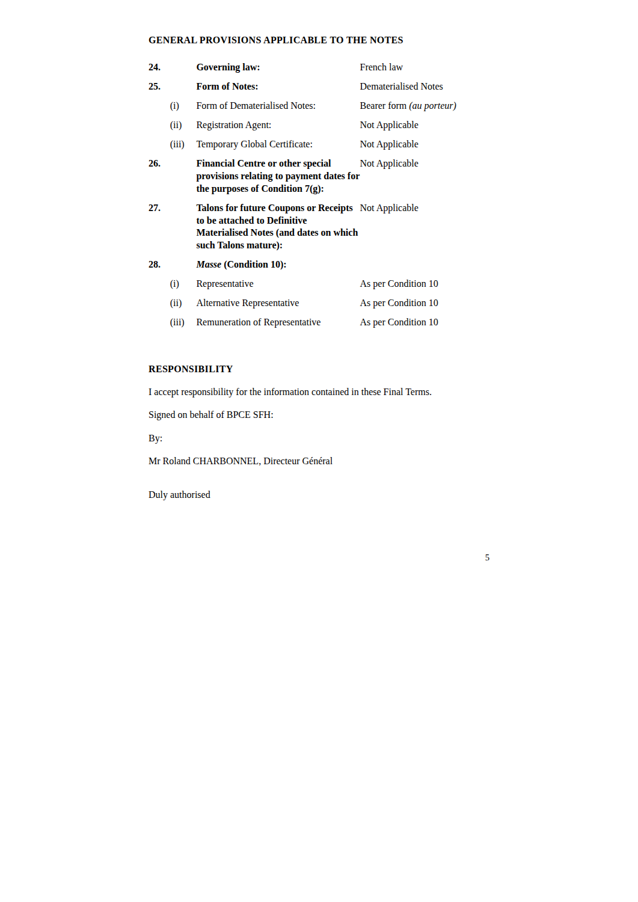GENERAL PROVISIONS APPLICABLE TO THE NOTES
| 24. | | Governing law: | French law |
| 25. | | Form of Notes: | Dematerialised Notes |
| | (i) | Form of Dematerialised Notes: | Bearer form (au porteur) |
| | (ii) | Registration Agent: | Not Applicable |
| | (iii) | Temporary Global Certificate: | Not Applicable |
| 26. | | Financial Centre or other special provisions relating to payment dates for the purposes of Condition 7(g): | Not Applicable |
| 27. | | Talons for future Coupons or Receipts to be attached to Definitive Materialised Notes (and dates on which such Talons mature): | Not Applicable |
| 28. | | Masse (Condition 10): | |
| | (i) | Representative | As per Condition 10 |
| | (ii) | Alternative Representative | As per Condition 10 |
| | (iii) | Remuneration of Representative | As per Condition 10 |
RESPONSIBILITY
I accept responsibility for the information contained in these Final Terms.
Signed on behalf of BPCE SFH:
By:
Mr Roland CHARBONNEL, Directeur Général
Duly authorised
5